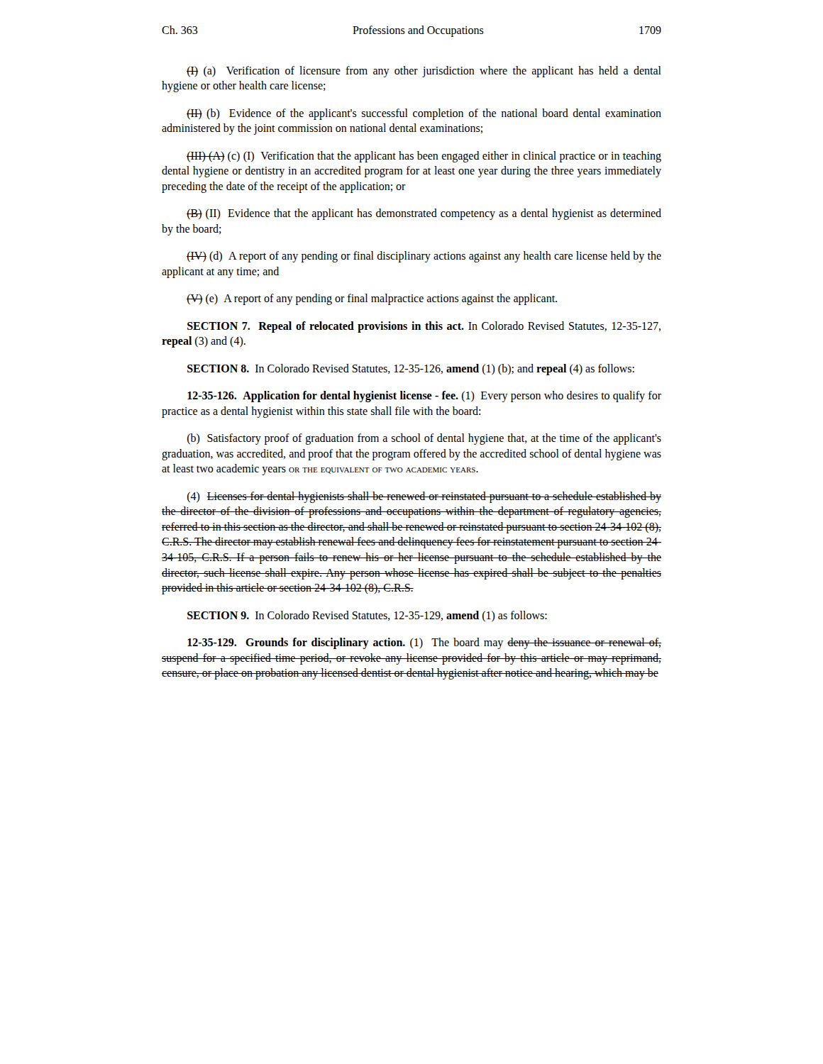Ch. 363 Professions and Occupations 1709
(I) (a) Verification of licensure from any other jurisdiction where the applicant has held a dental hygiene or other health care license;
(II) (b) Evidence of the applicant's successful completion of the national board dental examination administered by the joint commission on national dental examinations;
(III) (A) (c) (I) Verification that the applicant has been engaged either in clinical practice or in teaching dental hygiene or dentistry in an accredited program for at least one year during the three years immediately preceding the date of the receipt of the application; or
(B) (II) Evidence that the applicant has demonstrated competency as a dental hygienist as determined by the board;
(IV) (d) A report of any pending or final disciplinary actions against any health care license held by the applicant at any time; and
(V) (e) A report of any pending or final malpractice actions against the applicant.
SECTION 7. Repeal of relocated provisions in this act. In Colorado Revised Statutes, 12-35-127, repeal (3) and (4).
SECTION 8. In Colorado Revised Statutes, 12-35-126, amend (1) (b); and repeal (4) as follows:
12-35-126. Application for dental hygienist license - fee. (1) Every person who desires to qualify for practice as a dental hygienist within this state shall file with the board:
(b) Satisfactory proof of graduation from a school of dental hygiene that, at the time of the applicant's graduation, was accredited, and proof that the program offered by the accredited school of dental hygiene was at least two academic years or the equivalent of two academic years.
(4) Licenses for dental hygienists shall be renewed or reinstated pursuant to a schedule established by the director of the division of professions and occupations within the department of regulatory agencies, referred to in this section as the director, and shall be renewed or reinstated pursuant to section 24-34-102 (8), C.R.S. The director may establish renewal fees and delinquency fees for reinstatement pursuant to section 24-34-105, C.R.S. If a person fails to renew his or her license pursuant to the schedule established by the director, such license shall expire. Any person whose license has expired shall be subject to the penalties provided in this article or section 24-34-102 (8), C.R.S.
SECTION 9. In Colorado Revised Statutes, 12-35-129, amend (1) as follows:
12-35-129. Grounds for disciplinary action. (1) The board may deny the issuance or renewal of, suspend for a specified time period, or revoke any license provided for by this article or may reprimand, censure, or place on probation any licensed dentist or dental hygienist after notice and hearing, which may be